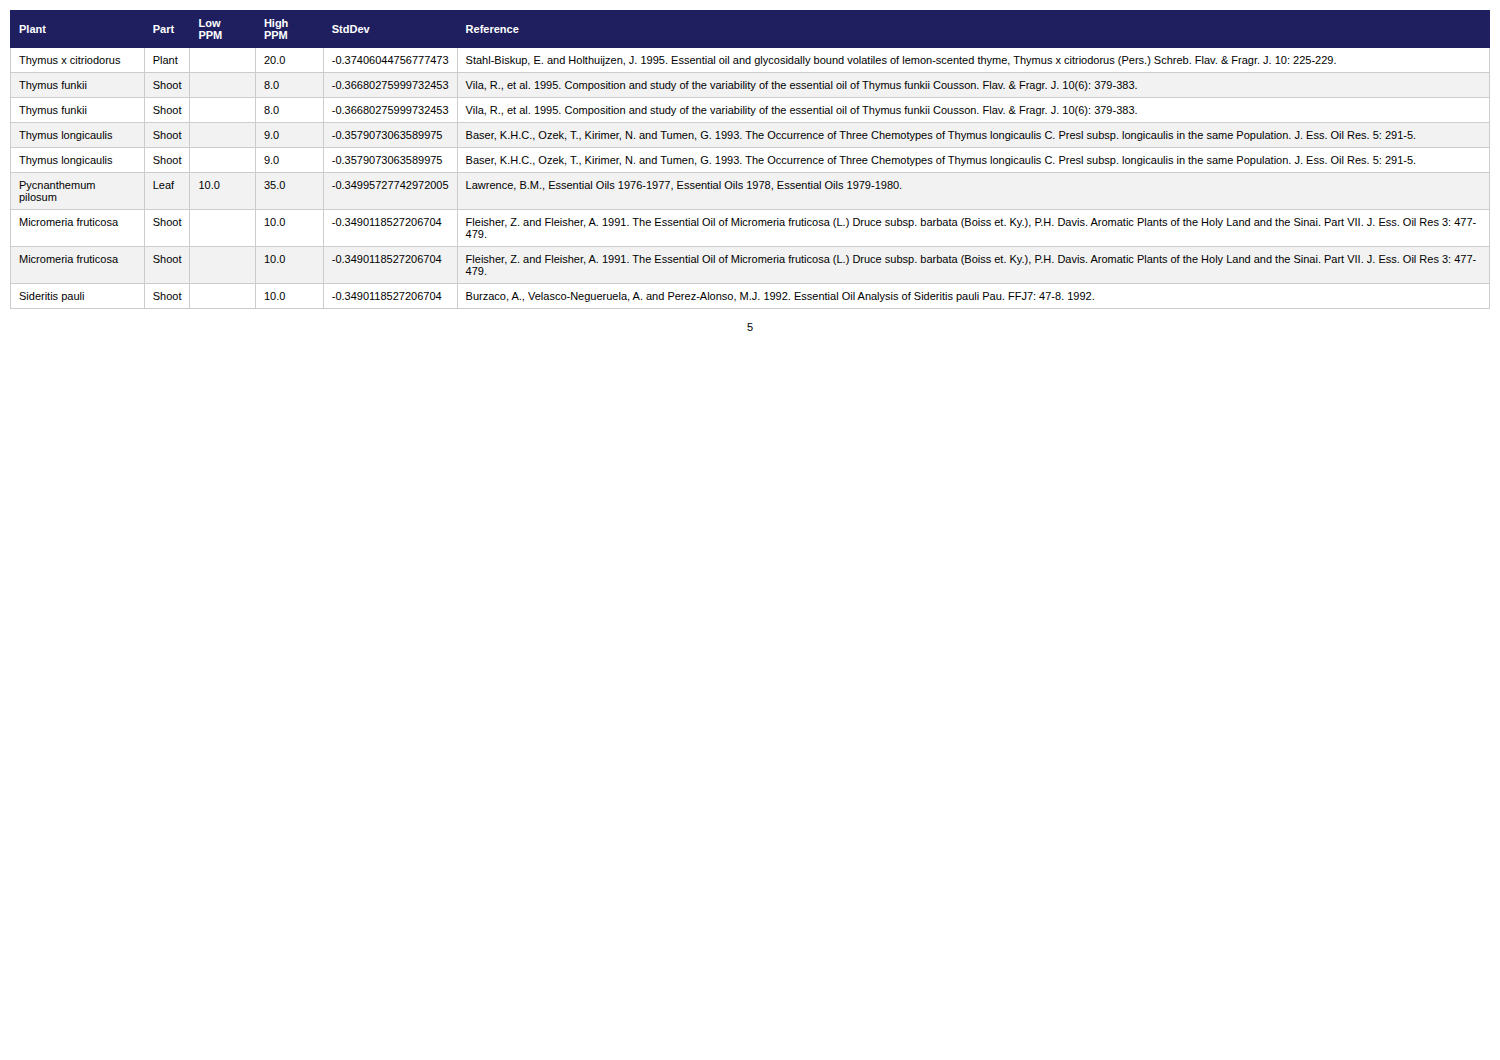| Plant | Part | Low PPM | High PPM | StdDev | Reference |
| --- | --- | --- | --- | --- | --- |
| Thymus x citriodorus | Plant | | 20.0 | -0.37406044756777473 | Stahl-Biskup, E. and Holthuijzen, J. 1995. Essential oil and glycosidally bound volatiles of lemon-scented thyme, Thymus x citriodorus (Pers.) Schreb. Flav. & Fragr. J. 10: 225-229. |
| Thymus funkii | Shoot | | 8.0 | -0.36680275999732453 | Vila, R., et al. 1995. Composition and study of the variability of the essential oil of Thymus funkii Cousson. Flav. & Fragr. J. 10(6): 379-383. |
| Thymus funkii | Shoot | | 8.0 | -0.36680275999732453 | Vila, R., et al. 1995. Composition and study of the variability of the essential oil of Thymus funkii Cousson. Flav. & Fragr. J. 10(6): 379-383. |
| Thymus longicaulis | Shoot | | 9.0 | -0.3579073063589975 | Baser, K.H.C., Ozek, T., Kirimer, N. and Tumen, G. 1993. The Occurrence of Three Chemotypes of Thymus longicaulis C. Presl subsp. longicaulis in the same Population. J. Ess. Oil Res. 5: 291-5. |
| Thymus longicaulis | Shoot | | 9.0 | -0.3579073063589975 | Baser, K.H.C., Ozek, T., Kirimer, N. and Tumen, G. 1993. The Occurrence of Three Chemotypes of Thymus longicaulis C. Presl subsp. longicaulis in the same Population. J. Ess. Oil Res. 5: 291-5. |
| Pycnanthemum pilosum | Leaf | 10.0 | 35.0 | -0.34995727742972005 | Lawrence, B.M., Essential Oils 1976-1977, Essential Oils 1978, Essential Oils 1979-1980. |
| Micromeria fruticosa | Shoot | | 10.0 | -0.3490118527206704 | Fleisher, Z. and Fleisher, A. 1991. The Essential Oil of Micromeria fruticosa (L.) Druce subsp. barbata (Boiss et. Ky.), P.H. Davis. Aromatic Plants of the Holy Land and the Sinai. Part VII. J. Ess. Oil Res 3: 477-479. |
| Micromeria fruticosa | Shoot | | 10.0 | -0.3490118527206704 | Fleisher, Z. and Fleisher, A. 1991. The Essential Oil of Micromeria fruticosa (L.) Druce subsp. barbata (Boiss et. Ky.), P.H. Davis. Aromatic Plants of the Holy Land and the Sinai. Part VII. J. Ess. Oil Res 3: 477-479. |
| Sideritis pauli | Shoot | | 10.0 | -0.3490118527206704 | Burzaco, A., Velasco-Negueruela, A. and Perez-Alonso, M.J. 1992. Essential Oil Analysis of Sideritis pauli Pau. FFJ7: 47-8. 1992. |
5